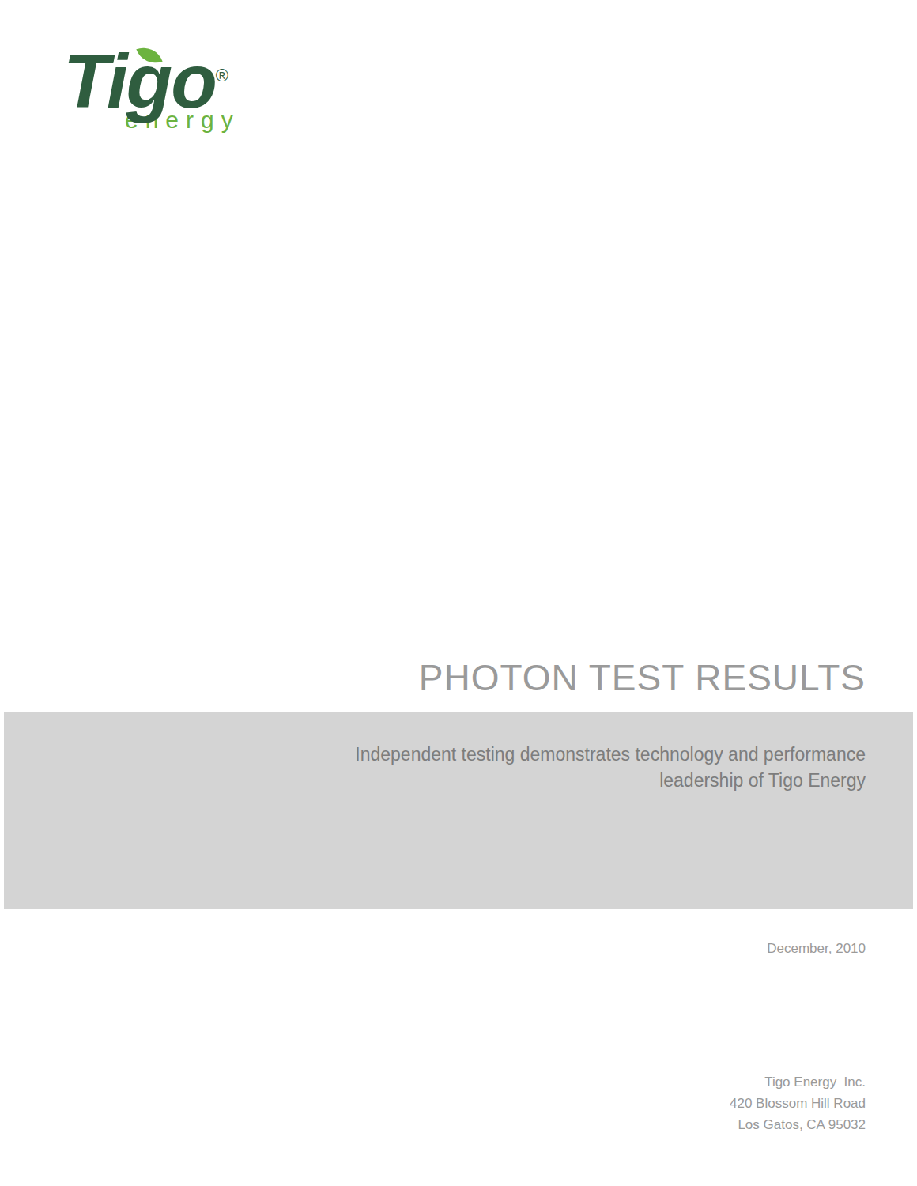Tigo ®
energy
PHOTON TEST RESULTS
Independent testing demonstrates technology and performance
leadership of Tigo Energy
December, 2010
Tigo Energy Inc.
420 Blossom Hill Road
Los Gatos, CA 95032